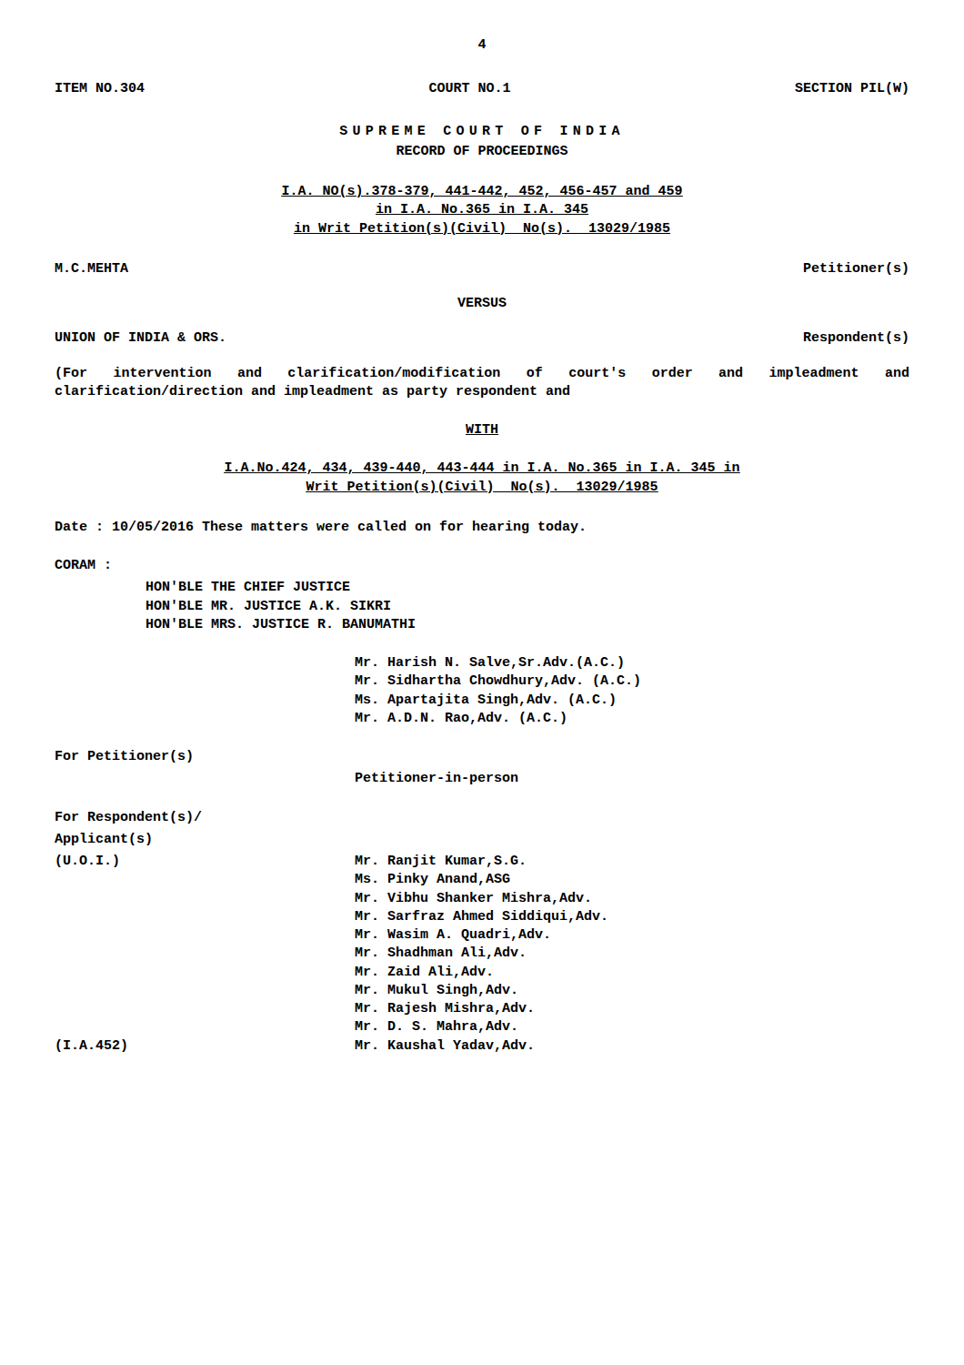4
ITEM NO.304 COURT NO.1 SECTION PIL(W)
SUPREME COURT OF INDIA
RECORD OF PROCEEDINGS
I.A. NO(s).378-379, 441-442, 452, 456-457 and 459
in I.A. No.365 in I.A. 345
in Writ Petition(s)(Civil) No(s). 13029/1985
M.C.MEHTA Petitioner(s)
VERSUS
UNION OF INDIA & ORS. Respondent(s)
(For intervention and clarification/modification of court's order and impleadment and clarification/direction and impleadment as party respondent and
WITH
I.A.No.424, 434, 439-440, 443-444 in I.A. No.365 in I.A. 345 in
Writ Petition(s)(Civil) No(s). 13029/1985
Date : 10/05/2016 These matters were called on for hearing today.
CORAM :
HON'BLE THE CHIEF JUSTICE
HON'BLE MR. JUSTICE A.K. SIKRI
HON'BLE MRS. JUSTICE R. BANUMATHI
Mr. Harish N. Salve,Sr.Adv.(A.C.)
Mr. Sidhartha Chowdhury,Adv. (A.C.)
Ms. Apartajita Singh,Adv. (A.C.)
Mr. A.D.N. Rao,Adv. (A.C.)
For Petitioner(s)
Petitioner-in-person
For Respondent(s)/
Applicant(s)
| (U.O.I.) | Mr. Ranjit Kumar,S.G. Ms. Pinky Anand,ASG Mr. Vibhu Shanker Mishra,Adv. Mr. Sarfraz Ahmed Siddiqui,Adv. Mr. Wasim A. Quadri,Adv. Mr. Shadhman Ali,Adv. Mr. Zaid Ali,Adv. Mr. Mukul Singh,Adv. Mr. Rajesh Mishra,Adv. Mr. D. S. Mahra,Adv. |
| (I.A.452) | Mr. Kaushal Yadav,Adv. |